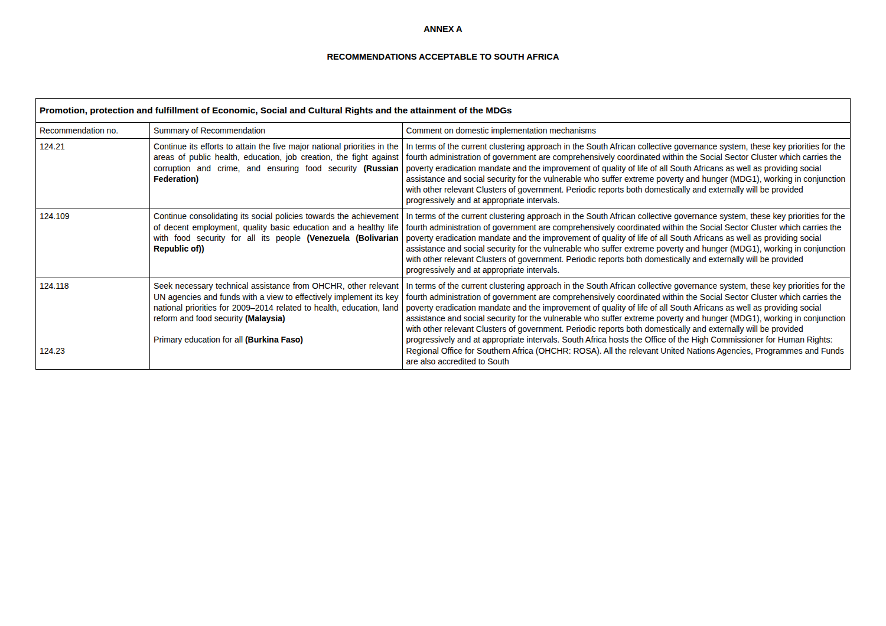ANNEX A
RECOMMENDATIONS ACCEPTABLE TO SOUTH AFRICA
| Promotion, protection and fulfillment of Economic, Social and Cultural Rights and the attainment of the MDGs |
| Recommendation no. | Summary of Recommendation | Comment on domestic implementation mechanisms |
| 124.21 | Continue its efforts to attain the five major national priorities in the areas of public health, education, job creation, the fight against corruption and crime, and ensuring food security (Russian Federation) | In terms of the current clustering approach in the South African collective governance system, these key priorities for the fourth administration of government are comprehensively coordinated within the Social Sector Cluster which carries the poverty eradication mandate and the improvement of quality of life of all South Africans as well as providing social assistance and social security for the vulnerable who suffer extreme poverty and hunger (MDG1), working in conjunction with other relevant Clusters of government. Periodic reports both domestically and externally will be provided progressively and at appropriate intervals. |
| 124.109 | Continue consolidating its social policies towards the achievement of decent employment, quality basic education and a healthy life with food security for all its people (Venezuela (Bolivarian Republic of)) | In terms of the current clustering approach in the South African collective governance system, these key priorities for the fourth administration of government are comprehensively coordinated within the Social Sector Cluster which carries the poverty eradication mandate and the improvement of quality of life of all South Africans as well as providing social assistance and social security for the vulnerable who suffer extreme poverty and hunger (MDG1), working in conjunction with other relevant Clusters of government. Periodic reports both domestically and externally will be provided progressively and at appropriate intervals. |
| 124.118 124.23 | Seek necessary technical assistance from OHCHR, other relevant UN agencies and funds with a view to effectively implement its key national priorities for 2009–2014 related to health, education, land reform and food security (Malaysia) Primary education for all (Burkina Faso) | In terms of the current clustering approach in the South African collective governance system, these key priorities for the fourth administration of government are comprehensively coordinated within the Social Sector Cluster which carries the poverty eradication mandate and the improvement of quality of life of all South Africans as well as providing social assistance and social security for the vulnerable who suffer extreme poverty and hunger (MDG1), working in conjunction with other relevant Clusters of government. Periodic reports both domestically and externally will be provided progressively and at appropriate intervals. South Africa hosts the Office of the High Commissioner for Human Rights: Regional Office for Southern Africa (OHCHR: ROSA). All the relevant United Nations Agencies, Programmes and Funds are also accredited to South |